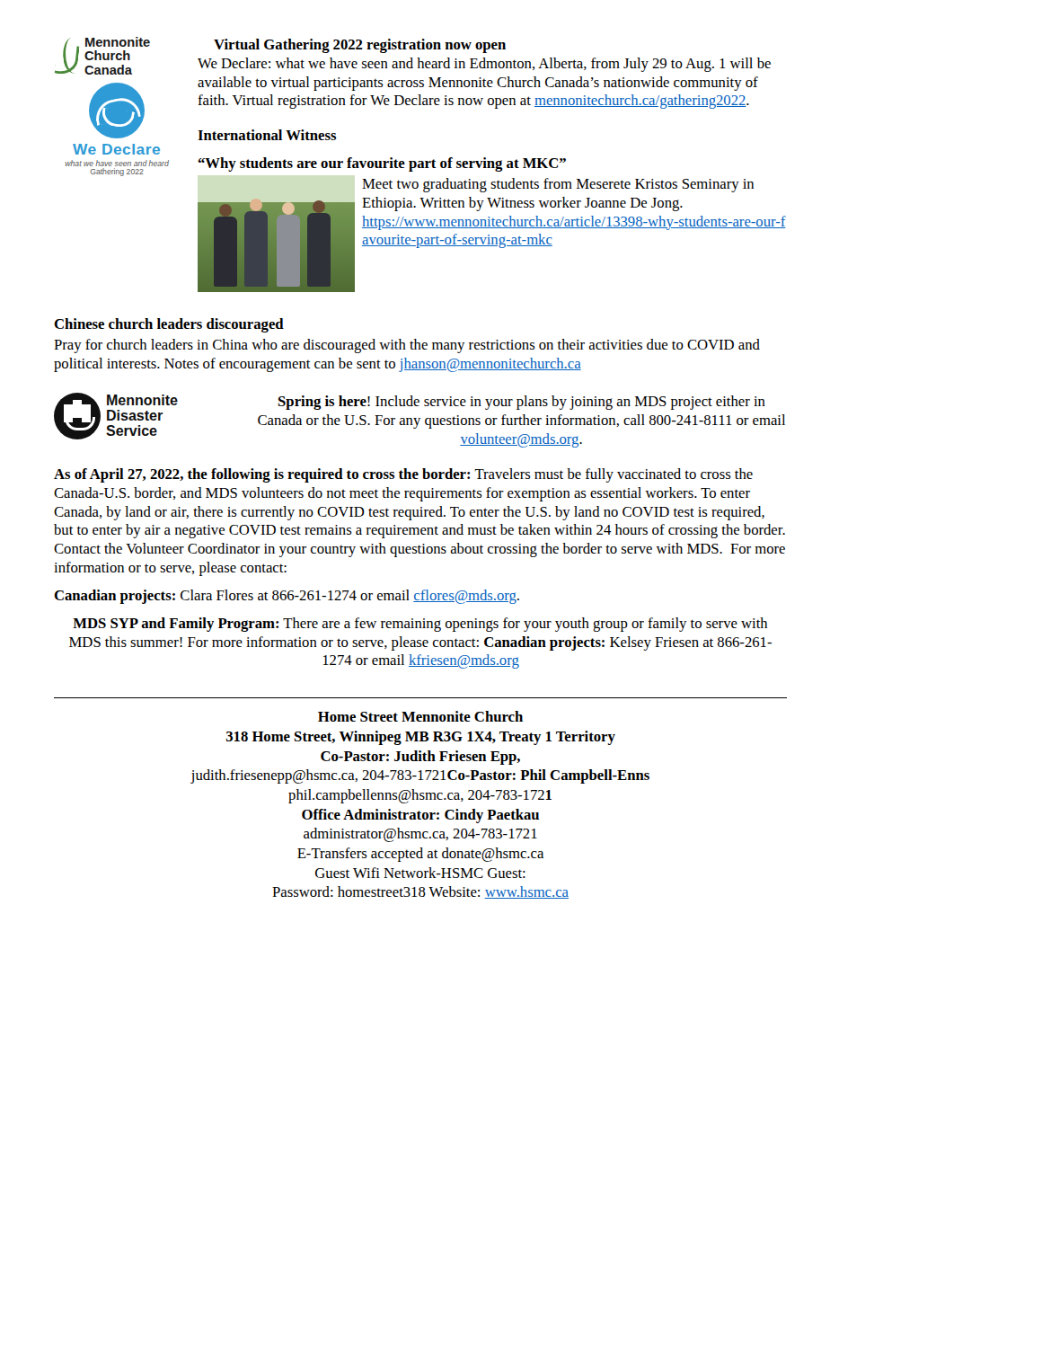Mennonite Church Canada
We Declare
what we have seen and heard
Gathering 2022
Virtual Gathering 2022 registration now open
We Declare: what we have seen and heard in Edmonton, Alberta, from July 29 to Aug. 1 will be available to virtual participants across Mennonite Church Canada’s nationwide community of faith. Virtual registration for We Declare is now open at mennonitechurch.ca/gathering2022.
International Witness
“Why students are our favourite part of serving at MKC”
Meet two graduating students from Meserete Kristos Seminary in Ethiopia. Written by Witness worker Joanne De Jong.
https://www.mennonitechurch.ca/article/13398-why-students-are-our-favourite-part-of-serving-at-mkc
Chinese church leaders discouraged
Pray for church leaders in China who are discouraged with the many restrictions on their activities due to COVID and political interests. Notes of encouragement can be sent to jhanson@mennonitechurch.ca
Mennonite Disaster Service
Spring is here! Include service in your plans by joining an MDS project either in Canada or the U.S. For any questions or further information, call 800-241-8111 or email volunteer@mds.org.
As of April 27, 2022, the following is required to cross the border: Travelers must be fully vaccinated to cross the Canada-U.S. border, and MDS volunteers do not meet the requirements for exemption as essential workers. To enter Canada, by land or air, there is currently no COVID test required. To enter the U.S. by land no COVID test is required, but to enter by air a negative COVID test remains a requirement and must be taken within 24 hours of crossing the border. Contact the Volunteer Coordinator in your country with questions about crossing the border to serve with MDS. For more information or to serve, please contact:
Canadian projects: Clara Flores at 866-261-1274 or email cflores@mds.org.
MDS SYP and Family Program: There are a few remaining openings for your youth group or family to serve with MDS this summer! For more information or to serve, please contact: Canadian projects: Kelsey Friesen at 866-261-1274 or email kfriesen@mds.org
Home Street Mennonite Church
318 Home Street, Winnipeg MB R3G 1X4, Treaty 1 Territory
Co-Pastor: Judith Friesen Epp,
judith.friesenepp@hsmc.ca, 204-783-1721Co-Pastor: Phil Campbell-Enns
phil.campbellenns@hsmc.ca, 204-783-1721
Office Administrator: Cindy Paetkau
administrator@hsmc.ca, 204-783-1721
E-Transfers accepted at donate@hsmc.ca
Guest Wifi Network-HSMC Guest:
Password: homestreet318 Website: www.hsmc.ca